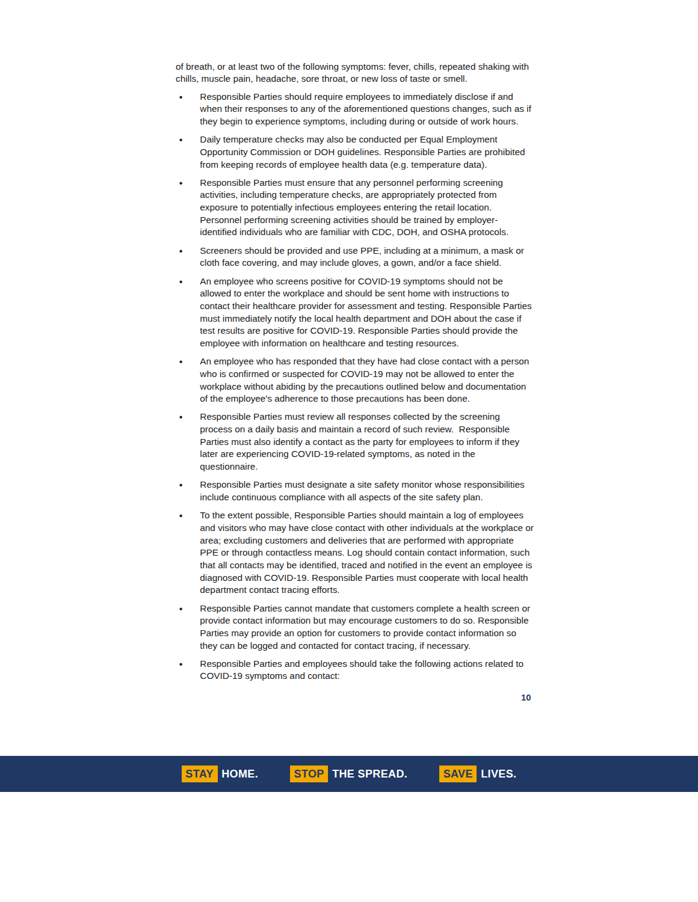of breath, or at least two of the following symptoms: fever, chills, repeated shaking with chills, muscle pain, headache, sore throat, or new loss of taste or smell.
Responsible Parties should require employees to immediately disclose if and when their responses to any of the aforementioned questions changes, such as if they begin to experience symptoms, including during or outside of work hours.
Daily temperature checks may also be conducted per Equal Employment Opportunity Commission or DOH guidelines. Responsible Parties are prohibited from keeping records of employee health data (e.g. temperature data).
Responsible Parties must ensure that any personnel performing screening activities, including temperature checks, are appropriately protected from exposure to potentially infectious employees entering the retail location. Personnel performing screening activities should be trained by employer-identified individuals who are familiar with CDC, DOH, and OSHA protocols.
Screeners should be provided and use PPE, including at a minimum, a mask or cloth face covering, and may include gloves, a gown, and/or a face shield.
An employee who screens positive for COVID-19 symptoms should not be allowed to enter the workplace and should be sent home with instructions to contact their healthcare provider for assessment and testing. Responsible Parties must immediately notify the local health department and DOH about the case if test results are positive for COVID-19. Responsible Parties should provide the employee with information on healthcare and testing resources.
An employee who has responded that they have had close contact with a person who is confirmed or suspected for COVID-19 may not be allowed to enter the workplace without abiding by the precautions outlined below and documentation of the employee's adherence to those precautions has been done.
Responsible Parties must review all responses collected by the screening process on a daily basis and maintain a record of such review. Responsible Parties must also identify a contact as the party for employees to inform if they later are experiencing COVID-19-related symptoms, as noted in the questionnaire.
Responsible Parties must designate a site safety monitor whose responsibilities include continuous compliance with all aspects of the site safety plan.
To the extent possible, Responsible Parties should maintain a log of employees and visitors who may have close contact with other individuals at the workplace or area; excluding customers and deliveries that are performed with appropriate PPE or through contactless means. Log should contain contact information, such that all contacts may be identified, traced and notified in the event an employee is diagnosed with COVID-19. Responsible Parties must cooperate with local health department contact tracing efforts.
Responsible Parties cannot mandate that customers complete a health screen or provide contact information but may encourage customers to do so. Responsible Parties may provide an option for customers to provide contact information so they can be logged and contacted for contact tracing, if necessary.
Responsible Parties and employees should take the following actions related to COVID-19 symptoms and contact:
10
STAY HOME. STOP THE SPREAD. SAVE LIVES.